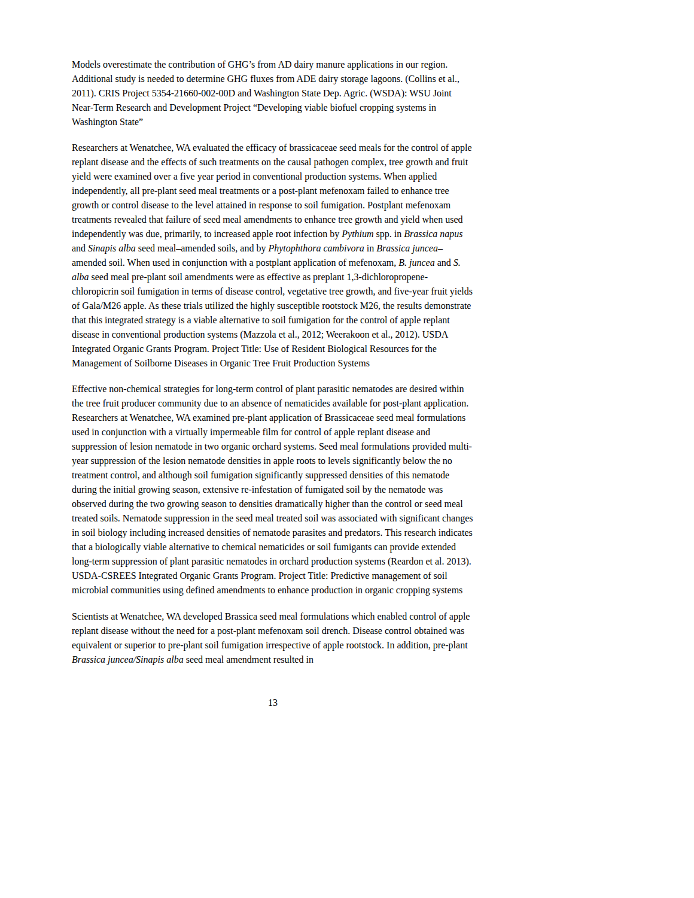Models overestimate the contribution of GHG’s from AD dairy manure applications in our region. Additional study is needed to determine GHG fluxes from ADE dairy storage lagoons. (Collins et al., 2011). CRIS Project 5354-21660-002-00D and Washington State Dep. Agric. (WSDA): WSU Joint Near-Term Research and Development Project “Developing viable biofuel cropping systems in Washington State”
Researchers at Wenatchee, WA evaluated the efficacy of brassicaceae seed meals for the control of apple replant disease and the effects of such treatments on the causal pathogen complex, tree growth and fruit yield were examined over a five year period in conventional production systems. When applied independently, all pre-plant seed meal treatments or a post-plant mefenoxam failed to enhance tree growth or control disease to the level attained in response to soil fumigation. Postplant mefenoxam treatments revealed that failure of seed meal amendments to enhance tree growth and yield when used independently was due, primarily, to increased apple root infection by Pythium spp. in Brassica napus and Sinapis alba seed meal–amended soils, and by Phytophthora cambivora in Brassica juncea–amended soil. When used in conjunction with a postplant application of mefenoxam, B. juncea and S. alba seed meal pre-plant soil amendments were as effective as preplant 1,3-dichloropropene-chloropicrin soil fumigation in terms of disease control, vegetative tree growth, and five-year fruit yields of Gala/M26 apple. As these trials utilized the highly susceptible rootstock M26, the results demonstrate that this integrated strategy is a viable alternative to soil fumigation for the control of apple replant disease in conventional production systems (Mazzola et al., 2012; Weerakoon et al., 2012). USDA Integrated Organic Grants Program. Project Title: Use of Resident Biological Resources for the Management of Soilborne Diseases in Organic Tree Fruit Production Systems
Effective non-chemical strategies for long-term control of plant parasitic nematodes are desired within the tree fruit producer community due to an absence of nematicides available for post-plant application. Researchers at Wenatchee, WA examined pre-plant application of Brassicaceae seed meal formulations used in conjunction with a virtually impermeable film for control of apple replant disease and suppression of lesion nematode in two organic orchard systems. Seed meal formulations provided multi-year suppression of the lesion nematode densities in apple roots to levels significantly below the no treatment control, and although soil fumigation significantly suppressed densities of this nematode during the initial growing season, extensive re-infestation of fumigated soil by the nematode was observed during the two growing season to densities dramatically higher than the control or seed meal treated soils. Nematode suppression in the seed meal treated soil was associated with significant changes in soil biology including increased densities of nematode parasites and predators. This research indicates that a biologically viable alternative to chemical nematicides or soil fumigants can provide extended long-term suppression of plant parasitic nematodes in orchard production systems (Reardon et al. 2013). USDA-CSREES Integrated Organic Grants Program. Project Title: Predictive management of soil microbial communities using defined amendments to enhance production in organic cropping systems
Scientists at Wenatchee, WA developed Brassica seed meal formulations which enabled control of apple replant disease without the need for a post-plant mefenoxam soil drench. Disease control obtained was equivalent or superior to pre-plant soil fumigation irrespective of apple rootstock. In addition, pre-plant Brassica juncea/Sinapis alba seed meal amendment resulted in
13